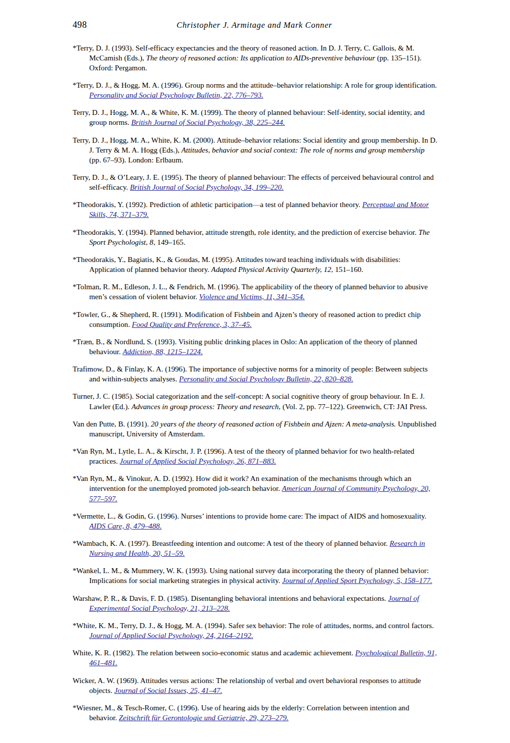498 Christopher J. Armitage and Mark Conner
*Terry, D. J. (1993). Self-efficacy expectancies and the theory of reasoned action. In D. J. Terry, C. Gallois, & M. McCamish (Eds.), The theory of reasoned action: Its application to AIDs-preventive behaviour (pp. 135–151). Oxford: Pergamon.
*Terry, D. J., & Hogg, M. A. (1996). Group norms and the attitude–behavior relationship: A role for group identification. Personality and Social Psychology Bulletin, 22, 776–793.
Terry, D. J., Hogg, M. A., & White, K. M. (1999). The theory of planned behaviour: Self-identity, social identity, and group norms. British Journal of Social Psychology, 38, 225–244.
Terry, D. J., Hogg, M. A., White, K. M. (2000). Attitude–behavior relations: Social identity and group membership. In D. J. Terry & M. A. Hogg (Eds.), Attitudes, behavior and social context: The role of norms and group membership (pp. 67–93). London: Erlbaum.
Terry, D. J., & O’Leary, J. E. (1995). The theory of planned behaviour: The effects of perceived behavioural control and self-efficacy. British Journal of Social Psychology, 34, 199–220.
*Theodorakis, Y. (1992). Prediction of athletic participation—a test of planned behavior theory. Perceptual and Motor Skills, 74, 371–379.
*Theodorakis, Y. (1994). Planned behavior, attitude strength, role identity, and the prediction of exercise behavior. The Sport Psychologist, 8, 149–165.
*Theodorakis, Y., Bagiatis, K., & Goudas, M. (1995). Attitudes toward teaching individuals with disabilities: Application of planned behavior theory. Adapted Physical Activity Quarterly, 12, 151–160.
*Tolman, R. M., Edleson, J. L., & Fendrich, M. (1996). The applicability of the theory of planned behavior to abusive men’s cessation of violent behavior. Violence and Victims, 11, 341–354.
*Towler, G., & Shepherd, R. (1991). Modification of Fishbein and Ajzen’s theory of reasoned action to predict chip consumption. Food Quality and Preference, 3, 37–45.
*Træn, B., & Nordlund, S. (1993). Visiting public drinking places in Oslo: An application of the theory of planned behaviour. Addiction, 88, 1215–1224.
Trafimow, D., & Finlay, K. A. (1996). The importance of subjective norms for a minority of people: Between subjects and within-subjects analyses. Personality and Social Psychology Bulletin, 22, 820–828.
Turner, J. C. (1985). Social categorization and the self-concept: A social cognitive theory of group behaviour. In E. J. Lawler (Ed.). Advances in group process: Theory and research, (Vol. 2, pp. 77–122). Greenwich, CT: JAI Press.
Van den Putte, B. (1991). 20 years of the theory of reasoned action of Fishbein and Ajzen: A meta-analysis. Unpublished manuscript, University of Amsterdam.
*Van Ryn, M., Lytle, L. A., & Kirscht, J. P. (1996). A test of the theory of planned behavior for two health-related practices. Journal of Applied Social Psychology, 26, 871–883.
*Van Ryn, M., & Vinokur, A. D. (1992). How did it work? An examination of the mechanisms through which an intervention for the unemployed promoted job-search behavior. American Journal of Community Psychology, 20, 577–597.
*Vermette, L., & Godin, G. (1996). Nurses’ intentions to provide home care: The impact of AIDS and homosexuality. AIDS Care, 8, 479–488.
*Wambach, K. A. (1997). Breastfeeding intention and outcome: A test of the theory of planned behavior. Research in Nursing and Health, 20, 51–59.
*Wankel, L. M., & Mummery, W. K. (1993). Using national survey data incorporating the theory of planned behavior: Implications for social marketing strategies in physical activity. Journal of Applied Sport Psychology, 5, 158–177.
Warshaw, P. R., & Davis, F. D. (1985). Disentangling behavioral intentions and behavioral expectations. Journal of Experimental Social Psychology, 21, 213–228.
*White, K. M., Terry, D. J., & Hogg, M. A. (1994). Safer sex behavior: The role of attitudes, norms, and control factors. Journal of Applied Social Psychology, 24, 2164–2192.
White, K. R. (1982). The relation between socio-economic status and academic achievement. Psychological Bulletin, 91, 461–481.
Wicker, A. W. (1969). Attitudes versus actions: The relationship of verbal and overt behavioral responses to attitude objects. Journal of Social Issues, 25, 41–47.
*Wiesner, M., & Tesch-Romer, C. (1996). Use of hearing aids by the elderly: Correlation between intention and behavior. Zeitschrift für Gerontologie und Geriatrie, 29, 273–279.